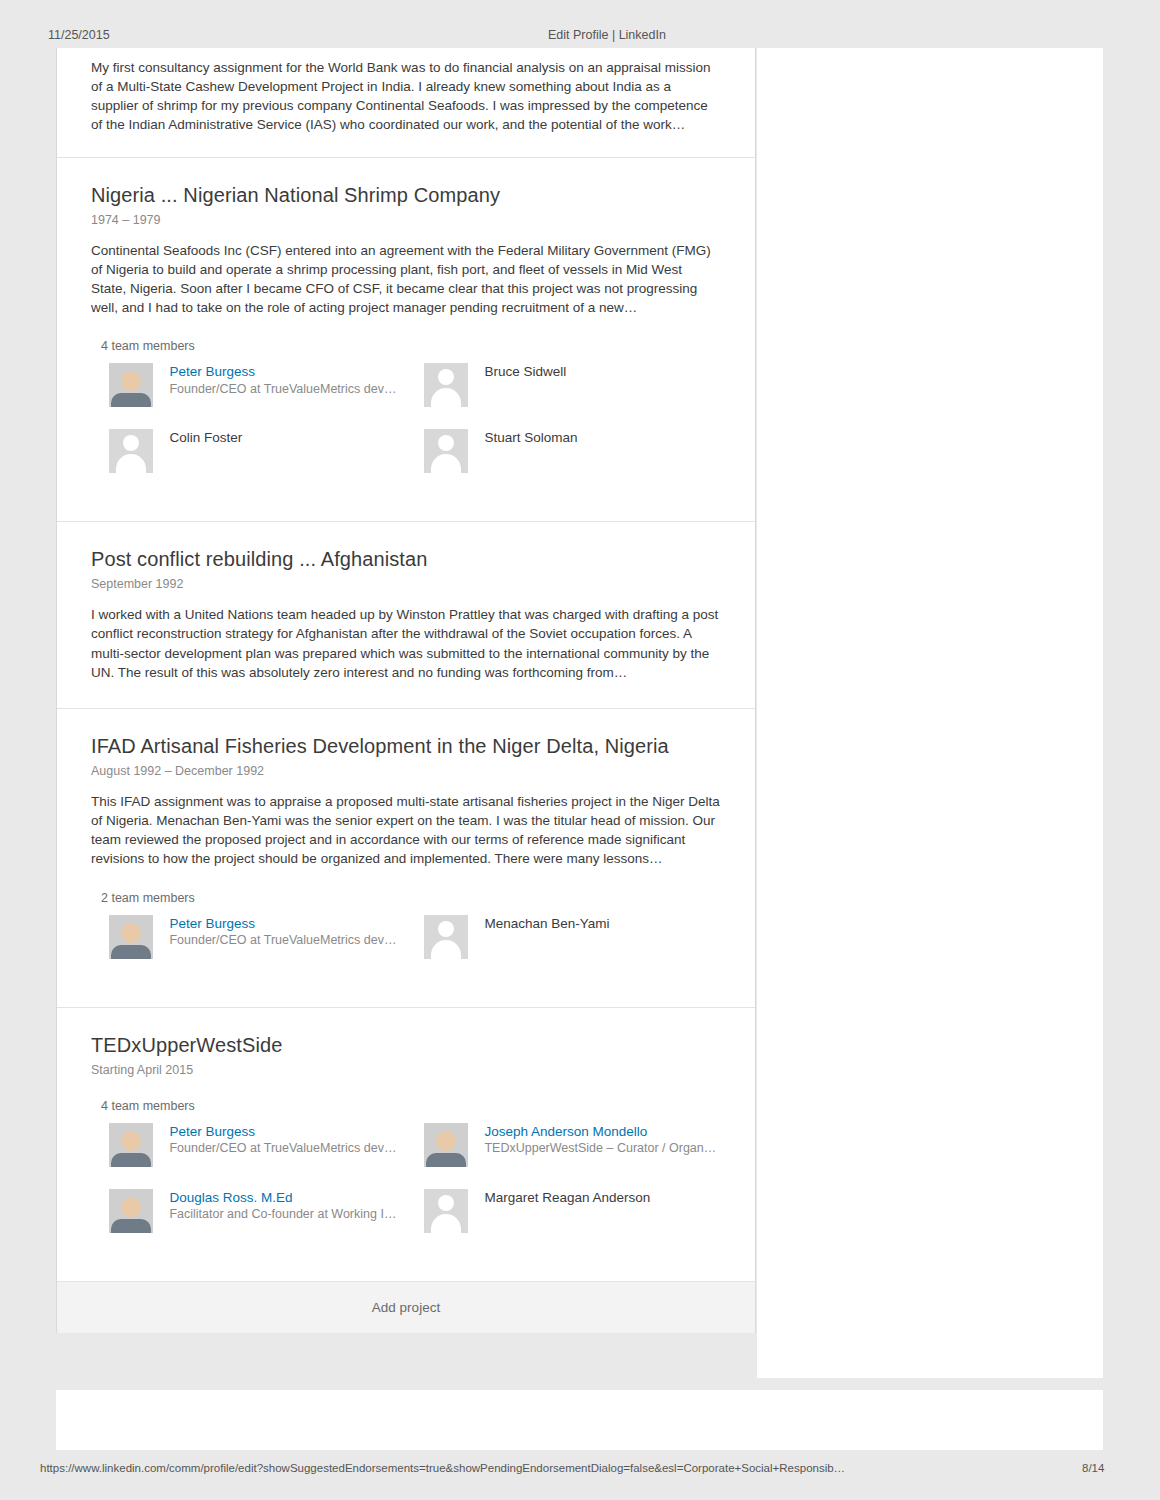11/25/2015 Edit Profile | LinkedIn
My first consultancy assignment for the World Bank was to do financial analysis on an appraisal mission of a Multi-State Cashew Development Project in India. I already knew something about India as a supplier of shrimp for my previous company Continental Seafoods. I was impressed by the competence of the Indian Administrative Service (IAS) who coordinated our work, and the potential of the work…
Nigeria ... Nigerian National Shrimp Company
1974 – 1979
Continental Seafoods Inc (CSF) entered into an agreement with the Federal Military Government (FMG) of Nigeria to build and operate a shrimp processing plant, fish port, and fleet of vessels in Mid West State, Nigeria. Soon after I became CFO of CSF, it became clear that this project was not progressing well, and I had to take on the role of acting project manager pending recruitment of a new…
4 team members
Peter Burgess
Founder/CEO at TrueValueMetrics dev…
Bruce Sidwell
Colin Foster
Stuart Soloman
Post conflict rebuilding ... Afghanistan
September 1992
I worked with a United Nations team headed up by Winston Prattley that was charged with drafting a post conflict reconstruction strategy for Afghanistan after the withdrawal of the Soviet occupation forces. A multi-sector development plan was prepared which was submitted to the international community by the UN. The result of this was absolutely zero interest and no funding was forthcoming from…
IFAD Artisanal Fisheries Development in the Niger Delta, Nigeria
August 1992 – December 1992
This IFAD assignment was to appraise a proposed multi-state artisanal fisheries project in the Niger Delta of Nigeria. Menachan Ben-Yami was the senior expert on the team. I was the titular head of mission. Our team reviewed the proposed project and in accordance with our terms of reference made significant revisions to how the project should be organized and implemented. There were many lessons…
2 team members
Peter Burgess
Founder/CEO at TrueValueMetrics dev…
Menachan Ben-Yami
TEDxUpperWestSide
Starting April 2015
4 team members
Peter Burgess
Founder/CEO at TrueValueMetrics dev…
Joseph Anderson Mondello
TEDxUpperWestSide – Curator / Organ…
Douglas Ross. M.Ed
Facilitator and Co-founder at Working I…
Margaret Reagan Anderson
Add project
https://www.linkedin.com/comm/profile/edit?showSuggestedEndorsements=true&showPendingEndorsementDialog=false&esl=Corporate+Social+Responsib… 8/14